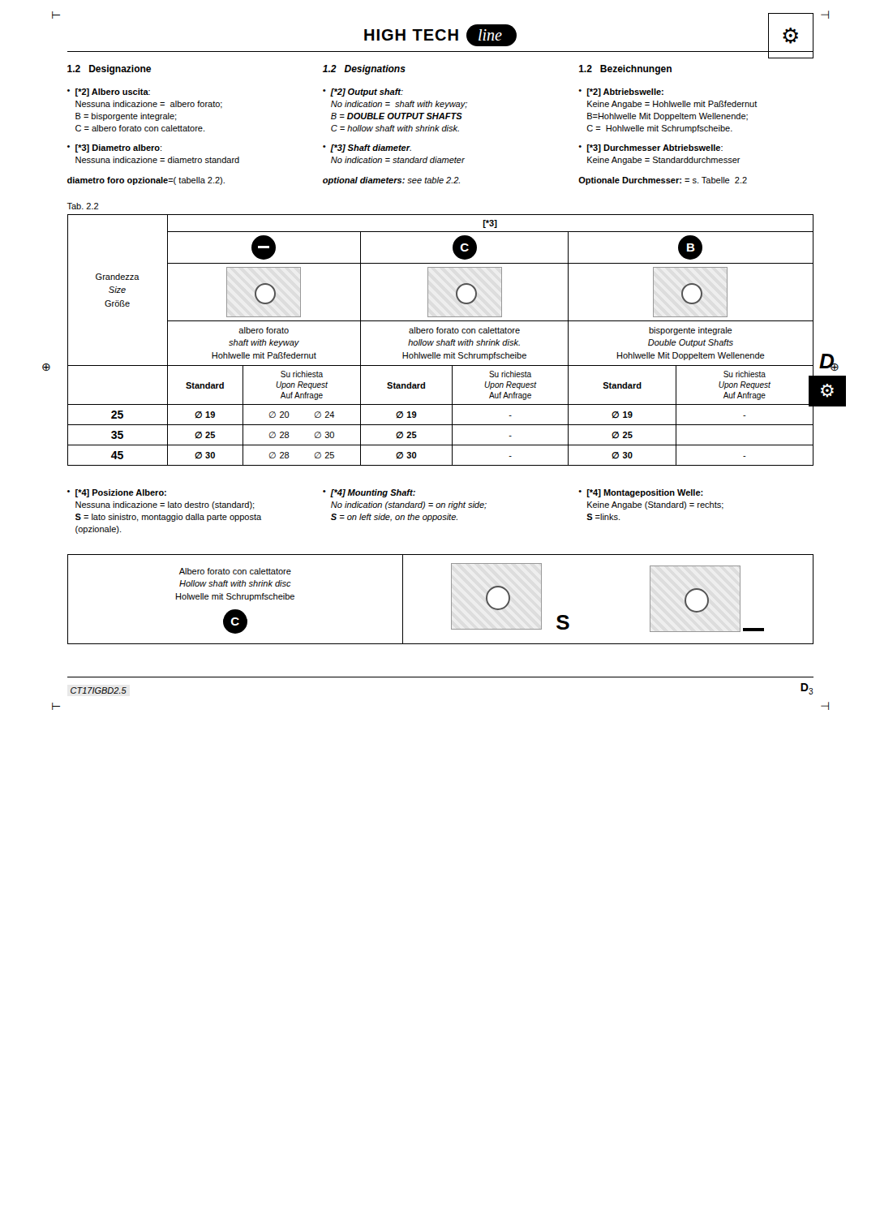⊢ ⊣ ⊢ ⊣ ⊕ ⊕
HIGH TECH line
⚙
1.2 Designazione
[*2] Albero uscita:
Nessuna indicazione = albero forato;
B = bisporgente integrale;
C = albero forato con calettatore.
[*3] Diametro albero:
Nessuna indicazione = diametro standard
diametro foro opzionale=( tabella 2.2).
1.2 Designations
[*2] Output shaft:
No indication = shaft with keyway;
B = DOUBLE OUTPUT SHAFTS
C = hollow shaft with shrink disk.
[*3] Shaft diameter.
No indication = standard diameter
optional diameters: see table 2.2.
1.2 Bezeichnungen
[*2] Abtriebswelle:
Keine Angabe = Hohlwelle mit Paßfedernut
B=Hohlwelle Mit Doppeltem Wellenende;
C = Hohlwelle mit Schrumpfscheibe.
[*3] Durchmesser Abtriebswelle:
Keine Angabe = Standarddurchmesser
Optionale Durchmesser: = s. Tabelle 2.2
Tab. 2.2
| Grandezza Size Größe | [*3] |
| - | C | B |
| albero forato shaft with keyway Hohlwelle mit Paßfedernut | albero forato con calettatore hollow shaft with shrink disk. Hohlwelle mit Schrumpfscheibe | bisporgente integrale Double Output Shafts Hohlwelle Mit Doppeltem Wellenende |
| | Standard | Su richiesta Upon Request Auf Anfrage | Standard | Su richiesta Upon Request Auf Anfrage | Standard | Su richiesta Upon Request Auf Anfrage |
| 25 | ∅ 19 | ∅ 20 ∅ 24 | ∅ 19 | - | ∅ 19 | - |
| 35 | ∅ 25 | ∅ 28 ∅ 30 | ∅ 25 | - | ∅ 25 | |
| 45 | ∅ 30 | ∅ 28 ∅ 25 | ∅ 30 | - | ∅ 30 | - |
D
⚙
[*4] Posizione Albero:
Nessuna indicazione = lato destro (standard);
S = lato sinistro, montaggio dalla parte opposta (opzionale).
[*4] Mounting Shaft:
No indication (standard) = on right side;
S = on left side, on the opposite.
[*4] Montageposition Welle:
Keine Angabe (Standard) = rechts;
S =links.
| Albero forato con calettatore Hollow shaft with shrink disc Holwelle mit Schrupmfscheibe C | S |
CT17IGBD2.5 D3